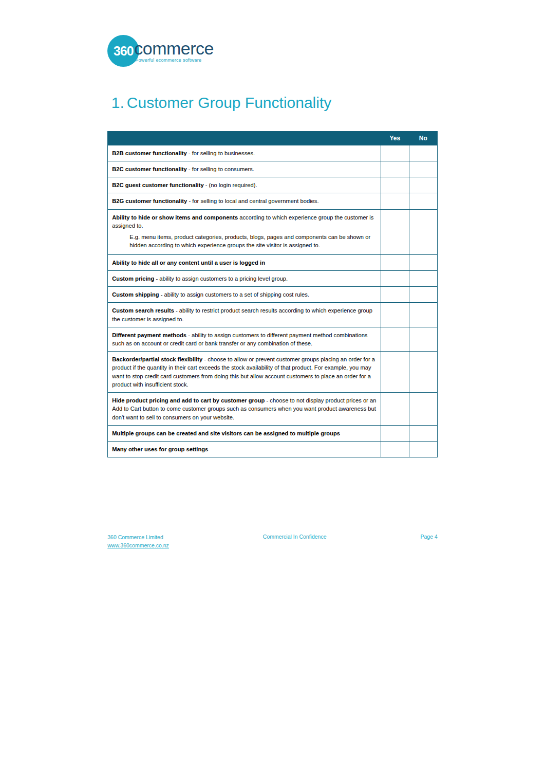360
commerce Powerful ecommerce software
1. Customer Group Functionality
| | Yes | No |
| --- | --- | --- |
| B2B customer functionality - for selling to businesses. | | |
| B2C customer functionality - for selling to consumers. | | |
| B2C guest customer functionality - (no login required). | | |
| B2G customer functionality - for selling to local and central government bodies. | | |
| Ability to hide or show items and components according to which experience group the customer is assigned to. E.g. menu items, product categories, products, blogs, pages and components can be shown or hidden according to which experience groups the site visitor is assigned to. | | |
| Ability to hide all or any content until a user is logged in | | |
| Custom pricing - ability to assign customers to a pricing level group. | | |
| Custom shipping - ability to assign customers to a set of shipping cost rules. | | |
| Custom search results - ability to restrict product search results according to which experience group the customer is assigned to. | | |
| Different payment methods - ability to assign customers to different payment method combinations such as on account or credit card or bank transfer or any combination of these. | | |
| Backorder/partial stock flexibility - choose to allow or prevent customer groups placing an order for a product if the quantity in their cart exceeds the stock availability of that product. For example, you may want to stop credit card customers from doing this but allow account customers to place an order for a product with insufficient stock. | | |
| Hide product pricing and add to cart by customer group - choose to not display product prices or an Add to Cart button to come customer groups such as consumers when you want product awareness but don't want to sell to consumers on your website. | | |
| Multiple groups can be created and site visitors can be assigned to multiple groups | | |
| Many other uses for group settings | | |
360 Commerce Limited
www.360commerce.co.nz
Commercial In Confidence
Page 4